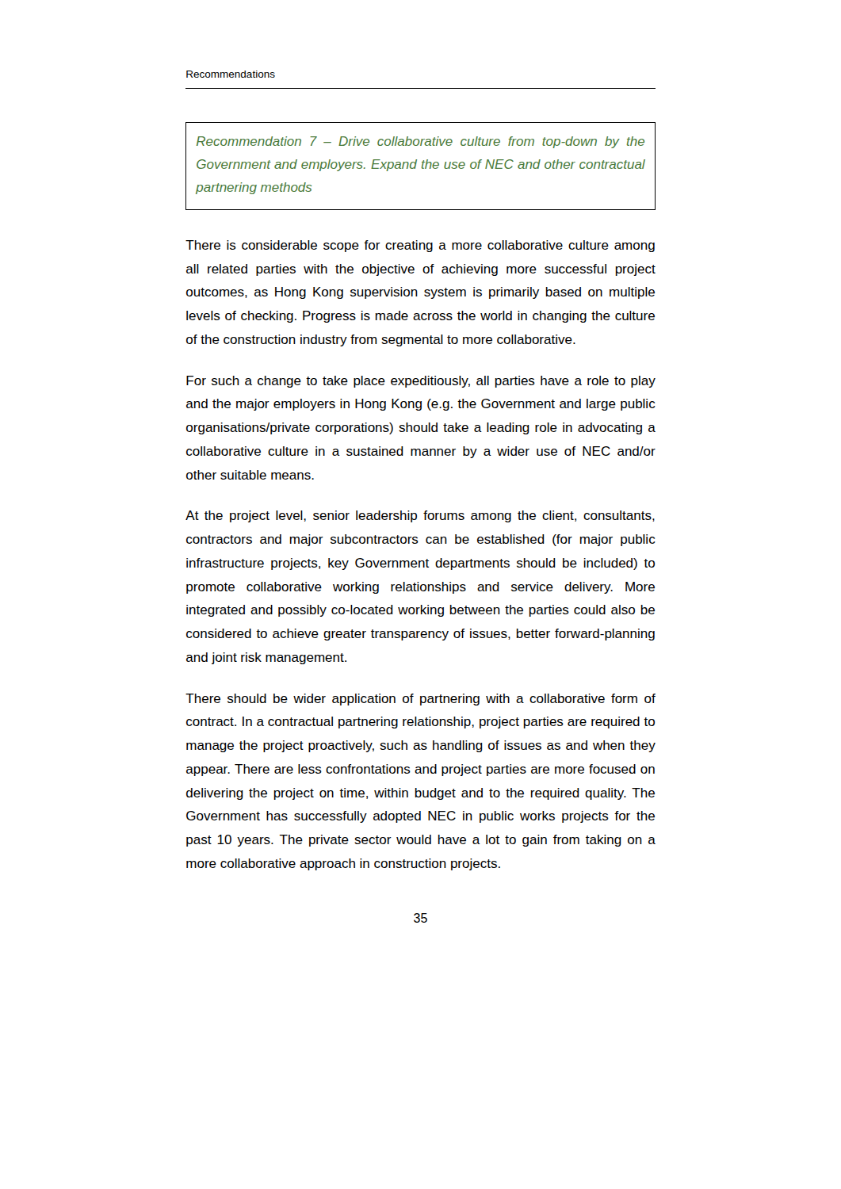Recommendations
Recommendation 7 – Drive collaborative culture from top-down by the Government and employers. Expand the use of NEC and other contractual partnering methods
There is considerable scope for creating a more collaborative culture among all related parties with the objective of achieving more successful project outcomes, as Hong Kong supervision system is primarily based on multiple levels of checking. Progress is made across the world in changing the culture of the construction industry from segmental to more collaborative.
For such a change to take place expeditiously, all parties have a role to play and the major employers in Hong Kong (e.g. the Government and large public organisations/private corporations) should take a leading role in advocating a collaborative culture in a sustained manner by a wider use of NEC and/or other suitable means.
At the project level, senior leadership forums among the client, consultants, contractors and major subcontractors can be established (for major public infrastructure projects, key Government departments should be included) to promote collaborative working relationships and service delivery. More integrated and possibly co-located working between the parties could also be considered to achieve greater transparency of issues, better forward-planning and joint risk management.
There should be wider application of partnering with a collaborative form of contract. In a contractual partnering relationship, project parties are required to manage the project proactively, such as handling of issues as and when they appear. There are less confrontations and project parties are more focused on delivering the project on time, within budget and to the required quality. The Government has successfully adopted NEC in public works projects for the past 10 years. The private sector would have a lot to gain from taking on a more collaborative approach in construction projects.
35